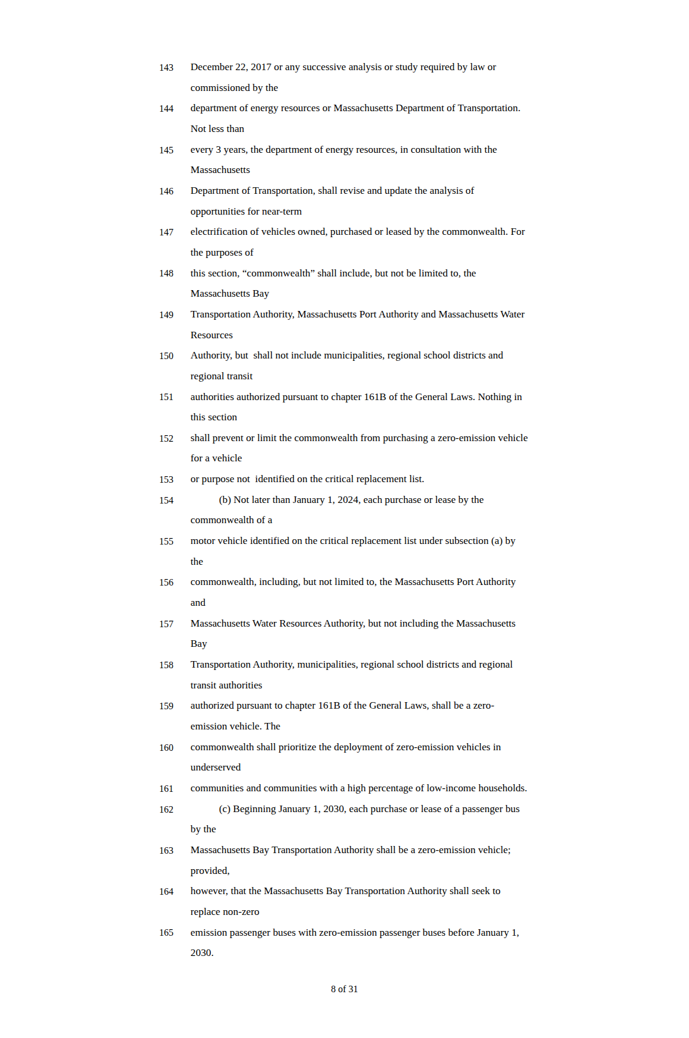143
December 22, 2017 or any successive analysis or study required by law or commissioned by the
144
department of energy resources or Massachusetts Department of Transportation. Not less than
145
every 3 years, the department of energy resources, in consultation with the Massachusetts
146
Department of Transportation, shall revise and update the analysis of opportunities for near-term
147
electrification of vehicles owned, purchased or leased by the commonwealth. For the purposes of
148
this section, “commonwealth” shall include, but not be limited to, the Massachusetts Bay
149
Transportation Authority, Massachusetts Port Authority and Massachusetts Water Resources
150
Authority, but shall not include municipalities, regional school districts and regional transit
151
authorities authorized pursuant to chapter 161B of the General Laws. Nothing in this section
152
shall prevent or limit the commonwealth from purchasing a zero-emission vehicle for a vehicle
153
or purpose not identified on the critical replacement list.
154
(b) Not later than January 1, 2024, each purchase or lease by the commonwealth of a
155
motor vehicle identified on the critical replacement list under subsection (a) by the
156
commonwealth, including, but not limited to, the Massachusetts Port Authority and
157
Massachusetts Water Resources Authority, but not including the Massachusetts Bay
158
Transportation Authority, municipalities, regional school districts and regional transit authorities
159
authorized pursuant to chapter 161B of the General Laws, shall be a zero-emission vehicle. The
160
commonwealth shall prioritize the deployment of zero-emission vehicles in underserved
161
communities and communities with a high percentage of low-income households.
162
(c) Beginning January 1, 2030, each purchase or lease of a passenger bus by the
163
Massachusetts Bay Transportation Authority shall be a zero-emission vehicle; provided,
164
however, that the Massachusetts Bay Transportation Authority shall seek to replace non-zero
165
emission passenger buses with zero-emission passenger buses before January 1, 2030.
8 of 31